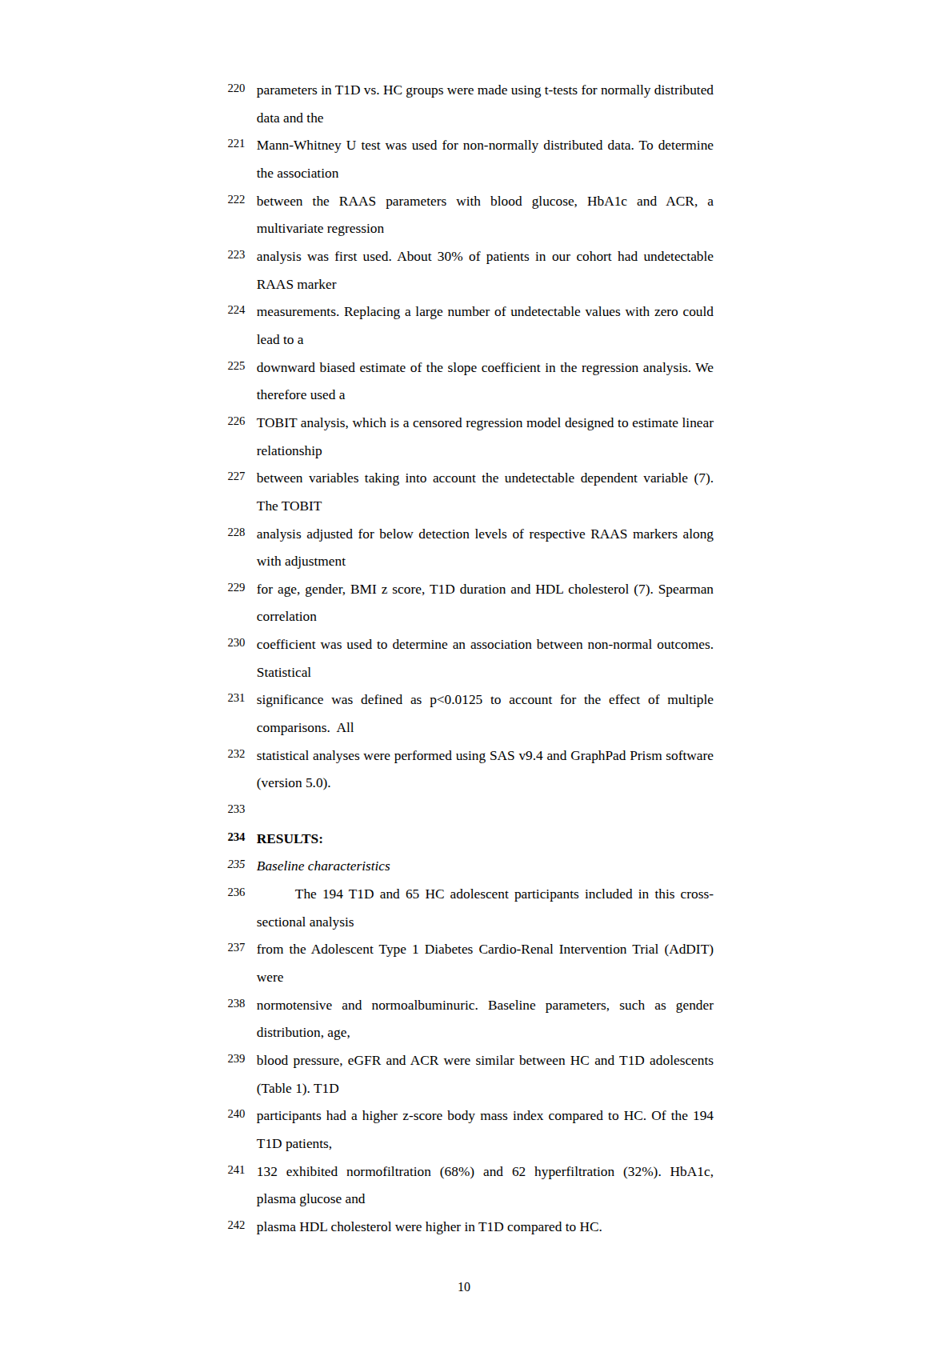parameters in T1D vs. HC groups were made using t-tests for normally distributed data and the
Mann-Whitney U test was used for non-normally distributed data. To determine the association
between the RAAS parameters with blood glucose, HbA1c and ACR, a multivariate regression
analysis was first used. About 30% of patients in our cohort had undetectable RAAS marker
measurements. Replacing a large number of undetectable values with zero could lead to a
downward biased estimate of the slope coefficient in the regression analysis. We therefore used a
TOBIT analysis, which is a censored regression model designed to estimate linear relationship
between variables taking into account the undetectable dependent variable (7). The TOBIT
analysis adjusted for below detection levels of respective RAAS markers along with adjustment
for age, gender, BMI z score, T1D duration and HDL cholesterol (7). Spearman correlation
coefficient was used to determine an association between non-normal outcomes. Statistical
significance was defined as p<0.0125 to account for the effect of multiple comparisons. All
statistical analyses were performed using SAS v9.4 and GraphPad Prism software (version 5.0).
RESULTS:
Baseline characteristics
The 194 T1D and 65 HC adolescent participants included in this cross-sectional analysis
from the Adolescent Type 1 Diabetes Cardio-Renal Intervention Trial (AdDIT) were
normotensive and normoalbuminuric. Baseline parameters, such as gender distribution, age,
blood pressure, eGFR and ACR were similar between HC and T1D adolescents (Table 1). T1D
participants had a higher z-score body mass index compared to HC. Of the 194 T1D patients,
132 exhibited normofiltration (68%) and 62 hyperfiltration (32%). HbA1c, plasma glucose and
plasma HDL cholesterol were higher in T1D compared to HC.
10